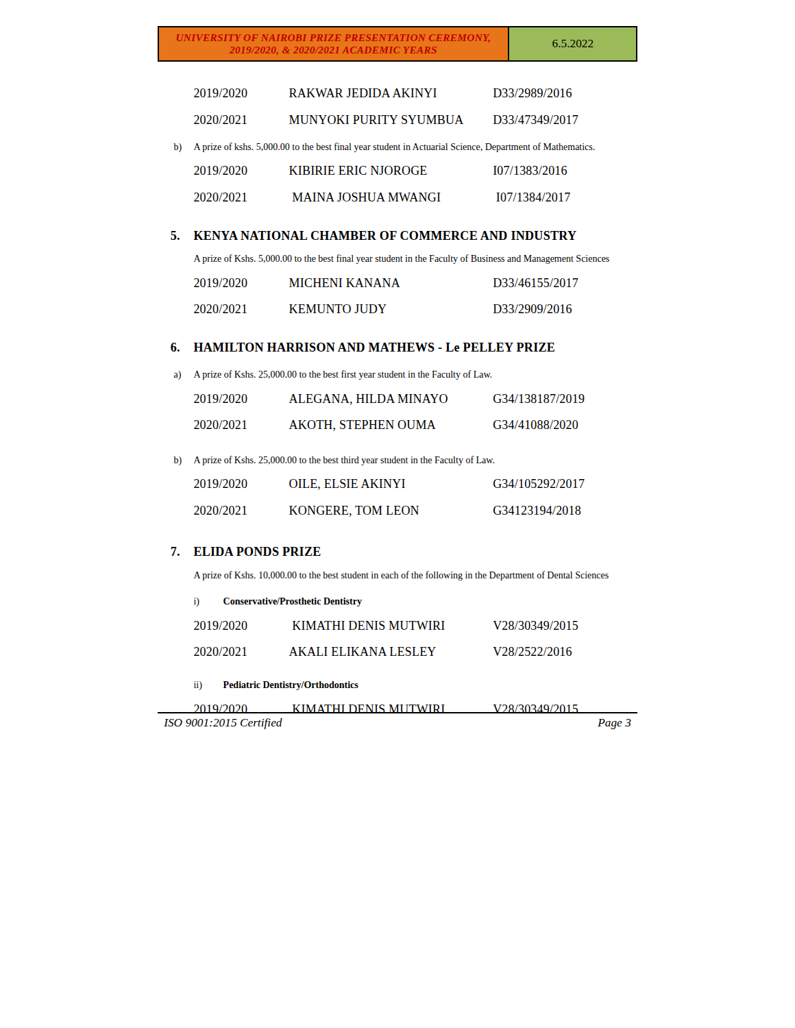UNIVERSITY OF NAIROBI PRIZE PRESENTATION CEREMONY,
2019/2020, & 2020/2021 ACADEMIC YEARS
6.5.2022
2019/2020 RAKWAR JEDIDA AKINYI D33/2989/2016
2020/2021 MUNYOKI PURITY SYUMBUA D33/47349/2017
b) A prize of kshs. 5,000.00 to the best final year student in Actuarial Science, Department of Mathematics.
2019/2020 KIBIRIE ERIC NJOROGE I07/1383/2016
2020/2021 MAINA JOSHUA MWANGI I07/1384/2017
5. KENYA NATIONAL CHAMBER OF COMMERCE AND INDUSTRY
A prize of Kshs. 5,000.00 to the best final year student in the Faculty of Business and Management Sciences
2019/2020 MICHENI KANANA D33/46155/2017
2020/2021 KEMUNTO JUDY D33/2909/2016
6. HAMILTON HARRISON AND MATHEWS - Le PELLEY PRIZE
a) A prize of Kshs. 25,000.00 to the best first year student in the Faculty of Law.
2019/2020 ALEGANA, HILDA MINAYO G34/138187/2019
2020/2021 AKOTH, STEPHEN OUMA G34/41088/2020
b) A prize of Kshs. 25,000.00 to the best third year student in the Faculty of Law.
2019/2020 OILE, ELSIE AKINYI G34/105292/2017
2020/2021 KONGERE, TOM LEON G34123194/2018
7. ELIDA PONDS PRIZE
A prize of Kshs. 10,000.00 to the best student in each of the following in the Department of Dental Sciences
i) Conservative/Prosthetic Dentistry
2019/2020 KIMATHI DENIS MUTWIRI V28/30349/2015
2020/2021 AKALI ELIKANA LESLEY V28/2522/2016
ii) Pediatric Dentistry/Orthodontics
2019/2020 KIMATHI DENIS MUTWIRI V28/30349/2015
ISO 9001:2015 Certified
Page 3